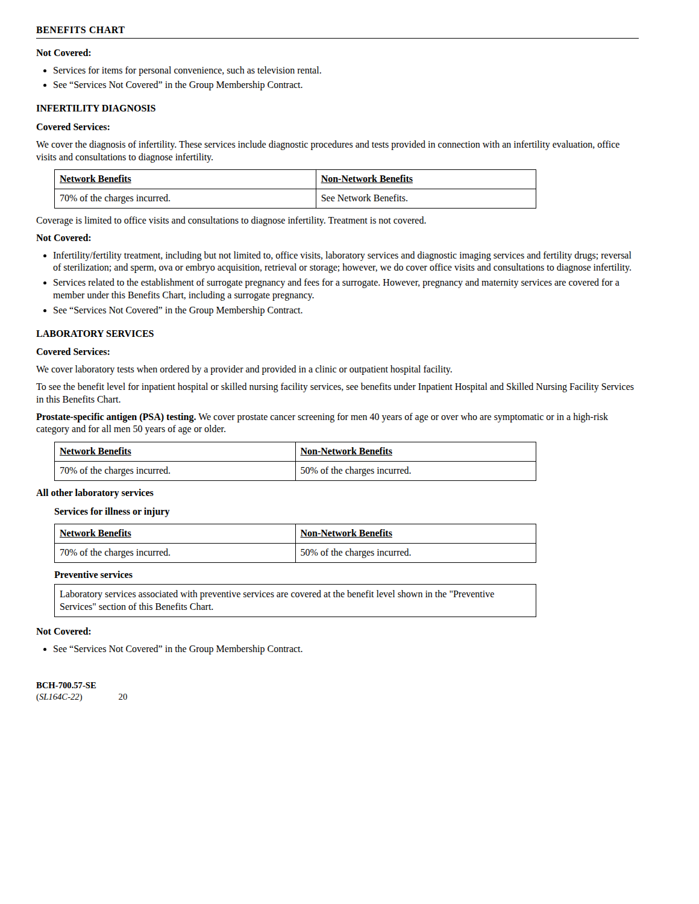BENEFITS CHART
Not Covered:
Services for items for personal convenience, such as television rental.
See “Services Not Covered” in the Group Membership Contract.
INFERTILITY DIAGNOSIS
Covered Services:
We cover the diagnosis of infertility. These services include diagnostic procedures and tests provided in connection with an infertility evaluation, office visits and consultations to diagnose infertility.
| Network Benefits | Non-Network Benefits |
| --- | --- |
| 70% of the charges incurred. | See Network Benefits. |
Coverage is limited to office visits and consultations to diagnose infertility. Treatment is not covered.
Not Covered:
Infertility/fertility treatment, including but not limited to, office visits, laboratory services and diagnostic imaging services and fertility drugs; reversal of sterilization; and sperm, ova or embryo acquisition, retrieval or storage; however, we do cover office visits and consultations to diagnose infertility.
Services related to the establishment of surrogate pregnancy and fees for a surrogate. However, pregnancy and maternity services are covered for a member under this Benefits Chart, including a surrogate pregnancy.
See “Services Not Covered” in the Group Membership Contract.
LABORATORY SERVICES
Covered Services:
We cover laboratory tests when ordered by a provider and provided in a clinic or outpatient hospital facility.
To see the benefit level for inpatient hospital or skilled nursing facility services, see benefits under Inpatient Hospital and Skilled Nursing Facility Services in this Benefits Chart.
Prostate-specific antigen (PSA) testing. We cover prostate cancer screening for men 40 years of age or over who are symptomatic or in a high-risk category and for all men 50 years of age or older.
| Network Benefits | Non-Network Benefits |
| --- | --- |
| 70% of the charges incurred. | 50% of the charges incurred. |
All other laboratory services
Services for illness or injury
| Network Benefits | Non-Network Benefits |
| --- | --- |
| 70% of the charges incurred. | 50% of the charges incurred. |
Preventive services
Laboratory services associated with preventive services are covered at the benefit level shown in the "Preventive Services" section of this Benefits Chart.
Not Covered:
See “Services Not Covered” in the Group Membership Contract.
BCH-700.57-SE
(SL164C-22) 20